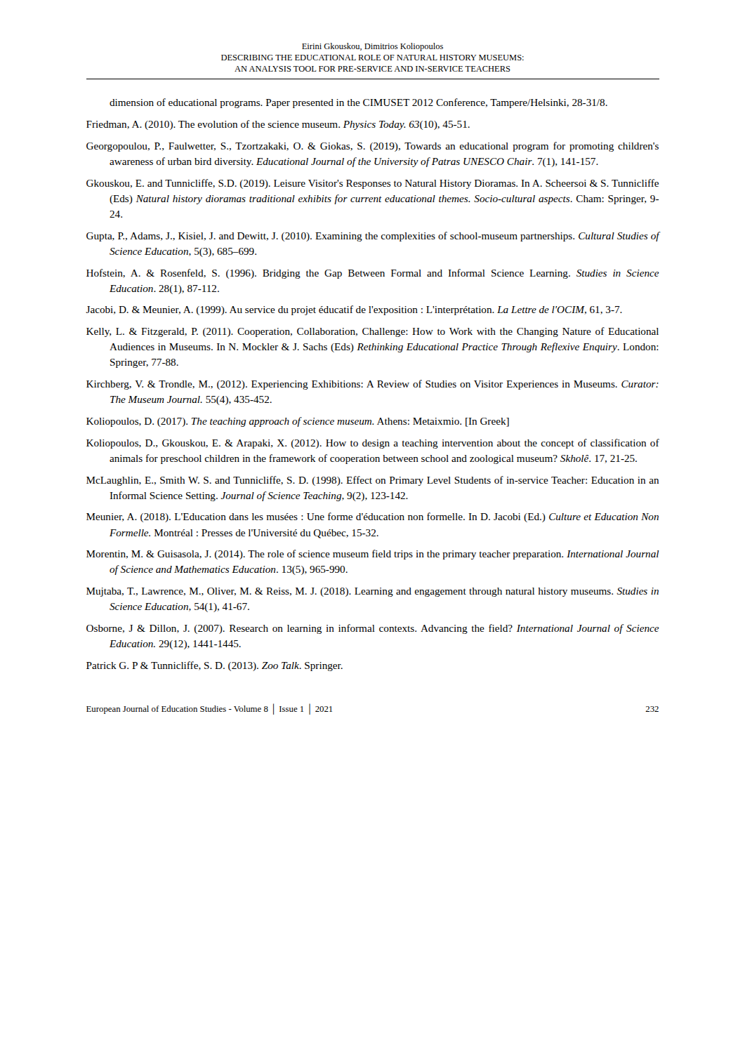Eirini Gkouskou, Dimitrios Koliopoulos
Describing the Educational Role of Natural History Museums:
An Analysis Tool for Pre-Service and In-Service Teachers
dimension of educational programs. Paper presented in the CIMUSET 2012 Conference, Tampere/Helsinki, 28-31/8.
Friedman, A. (2010). The evolution of the science museum. Physics Today. 63(10), 45-51.
Georgopoulou, P., Faulwetter, S., Tzortzakaki, O. & Giokas, S. (2019), Towards an educational program for promoting children's awareness of urban bird diversity. Educational Journal of the University of Patras UNESCO Chair. 7(1), 141-157.
Gkouskou, E. and Tunnicliffe, S.D. (2019). Leisure Visitor's Responses to Natural History Dioramas. In A. Scheersoi & S. Tunnicliffe (Eds) Natural history dioramas traditional exhibits for current educational themes. Socio-cultural aspects. Cham: Springer, 9-24.
Gupta, P., Adams, J., Kisiel, J. and Dewitt, J. (2010). Examining the complexities of school-museum partnerships. Cultural Studies of Science Education, 5(3), 685–699.
Hofstein, A. & Rosenfeld, S. (1996). Bridging the Gap Between Formal and Informal Science Learning. Studies in Science Education. 28(1), 87-112.
Jacobi, D. & Meunier, A. (1999). Au service du projet éducatif de l'exposition : L'interprétation. La Lettre de l'OCIM, 61, 3-7.
Kelly, L. & Fitzgerald, P. (2011). Cooperation, Collaboration, Challenge: How to Work with the Changing Nature of Educational Audiences in Museums. In N. Mockler & J. Sachs (Eds) Rethinking Educational Practice Through Reflexive Enquiry. London: Springer, 77-88.
Kirchberg, V. & Trondle, M., (2012). Experiencing Exhibitions: A Review of Studies on Visitor Experiences in Museums. Curator: The Museum Journal. 55(4), 435-452.
Koliopoulos, D. (2017). The teaching approach of science museum. Athens: Metaixmio. [In Greek]
Koliopoulos, D., Gkouskou, E. & Arapaki, X. (2012). How to design a teaching intervention about the concept of classification of animals for preschool children in the framework of cooperation between school and zoological museum? Skholê. 17, 21-25.
McLaughlin, E., Smith W. S. and Tunnicliffe, S. D. (1998). Effect on Primary Level Students of in-service Teacher: Education in an Informal Science Setting. Journal of Science Teaching, 9(2), 123-142.
Meunier, A. (2018). L'Education dans les musées : Une forme d'éducation non formelle. In D. Jacobi (Ed.) Culture et Education Non Formelle. Montréal : Presses de l'Université du Québec, 15-32.
Morentin, M. & Guisasola, J. (2014). The role of science museum field trips in the primary teacher preparation. International Journal of Science and Mathematics Education. 13(5), 965-990.
Mujtaba, T., Lawrence, M., Oliver, M. & Reiss, M. J. (2018). Learning and engagement through natural history museums. Studies in Science Education, 54(1), 41-67.
Osborne, J & Dillon, J. (2007). Research on learning in informal contexts. Advancing the field? International Journal of Science Education. 29(12), 1441-1445.
Patrick G. P & Tunnicliffe, S. D. (2013). Zoo Talk. Springer.
European Journal of Education Studies - Volume 8 │ Issue 1 │ 2021 232